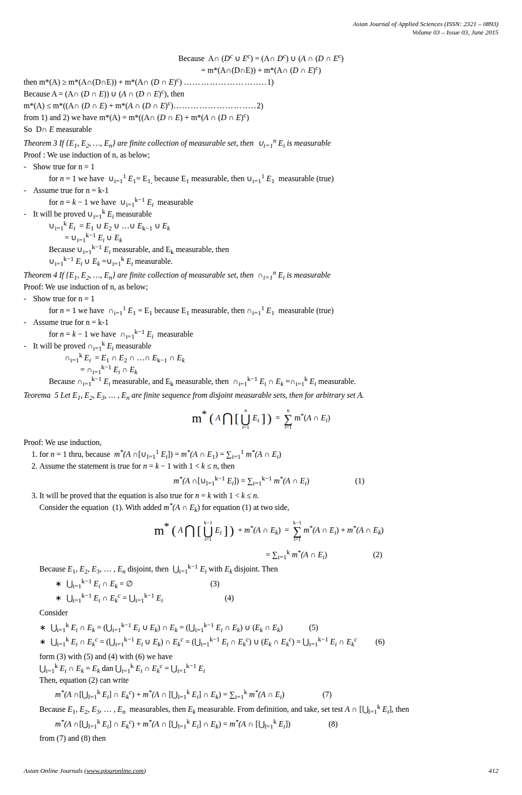Asian Journal of Applied Sciences (ISSN: 2321 – 0893)
Volume 03 – Issue 03, June 2015
Because A∩ (Dc ∪ Ec) = (A∩ Dc) ∪ (A ∩ (D ∩ Ec)
= m*(A∩(D∩E)) + m*(A∩ (D ∩ E)c)
then m*(A) ≥ m*(A∩(D∩E)) + m*(A∩ (D ∩ E)c) ……………………….. 1)
Because A = (A∩ (D ∩ E)) ∪ (A ∩ (D ∩ E)c), then
m*(A) ≤ m*((A∩ (D ∩ E) + m*(A ∩ (D ∩ E)c)……………………….. 2)
from 1) and 2) we have m*(A) = m*((A∩ (D ∩ E) + m*(A ∩ (D ∩ E)c)
So D∩ E measurable
Theorem 3 If {E1, E2, …, En} are finite collection of measurable set, then ∪i=1n Ei is measurable
Proof : We use induction of n, as below;
Show true for n = 1
for n = 1 we have ∪i=11 E1= E1, because E1 measurable, then ∪i=11 E1 measurable (true)
Assume true for n = k-1
for n = k − 1 we have ∪i=1k−1 Ei measurable
It will be proved ∪i=1k Ei measurable
∪i=1k Ei = E1 ∪ E2 ∪ …∪ Ek−1 ∪ Ek
= ∪i=1k−1 Ei ∪ Ek
Because ∪i=1k−1 Ei measurable, and Ek measurable, then
∪i=1k−1 Ei ∪ Ek =∪i=1k Ei measurable.
Theorem 4 If {E1, E2, …, En} are finite collection of measurable set, then ∩i=1n Ei is measurable
Proof: We use induction of n, as below;
Show true for n = 1
for n = 1 we have ∩i=11 E1 = E1 because E1 measurable, then ∩i=11 E1 measurable (true)
Assume true for n = k-1
for n = k − 1 we have ∩i=1k−1 Ei measurable
It will be proved ∩i=1k Ei measurable
∩i=1k Ei = E1 ∩ E2 ∩ …∩ Ek−1 ∩ Ek
= ∩i=1k−1 Ei ∩ Ek
Because ∩i=1k−1 Ei measurable, and Ek measurable, then ∩i=1k−1 Ei ∩ Ek =∩i=1k Ei measurable.
Teorema 5 Let E1, E2, E3, … , En are finite sequence from disjoint measurable sets, then for arbitrary set A.
m* ( A ⋂ [ n ⋃ l=1 Ei ] ) = n ∑ i=1 m*(A ∩ Ei)
Proof: We use induction,
for n = 1 thru, because m*(A ∩[∪l=11 Ei]) = m*(A ∩ E1) = ∑i=11 m*(A ∩ Ei)
Assume the statement is true for n = k − 1 with 1 < k ≤ n, then
m*(A ∩[∪l=1k−1 Ei]) = ∑i=1k−1 m*(A ∩ Ei) (1)
It will be proved that the equation is also true for n = k with 1 < k ≤ n.
Consider the equation (1). With added m*(A ∩ Ek) for equation (1) at two side,
m* ( A ⋂ [ k−1 ⋃ l=1 Ei ] ) + m*(A ∩ Ek) = k−1 ∑ i=1 m*(A ∩ Ei) + m*(A ∩ Ek)
= ∑i=1k m*(A ∩ Ei) (2)
Because E1, E2, E3, … , En disjoint, then ⋃i=1k−1 Ei with Ek disjoint. Then
∗ ⋃i=1k−1 Ei ∩ Ek = ∅ (3)
∗ ⋃i=1k−1 Ei ∩ Ekc = ⋃i=1k−1 Ei (4)
Consider
∗ ⋃i=1k Ei ∩ Ek = (⋃i=1k−1 Ei ∪ Ek) ∩ Ek = (⋃i=1k−1 Ei ∩ Ek) ∪ (Ek ∩ Ek) (5)
∗ ⋃i=1k Ei ∩ Ekc = (⋃i=1k−1 Ei ∪ Ek) ∩ Ekc = (⋃i=1k−1 Ei ∩ Ekc) ∪ (Ek ∩ Ekc) = ⋃i=1k−1 Ei ∩ Ekc (6)
form (3) with (5) and (4) with (6) we have
⋃i=1k Ei ∩ Ek = Ek dan ⋃i=1k Ei ∩ Ekc = ⋃i=1k−1 Ei
Then, equation (2) can write
m*(A ∩[⋃l=1k Ei] ∩ Ekc) + m*(A ∩ [⋃l=1k Ei] ∩ Ek) = ∑i=1k m*(A ∩ Ei) (7)
Because E1, E2, E3, … , En measurables, then Ek measurable. From definition, and take, set test A ∩ [⋃l=1k Ei], then
m*(A ∩[⋃l=1k Ei] ∩ Ekc) + m*(A ∩ [⋃l=1k Ei] ∩ Ek) = m*(A ∩ [⋃l=1k Ei]) (8)
from (7) and (8) then
Asian Online Journals (www.ajouronline.com) 412